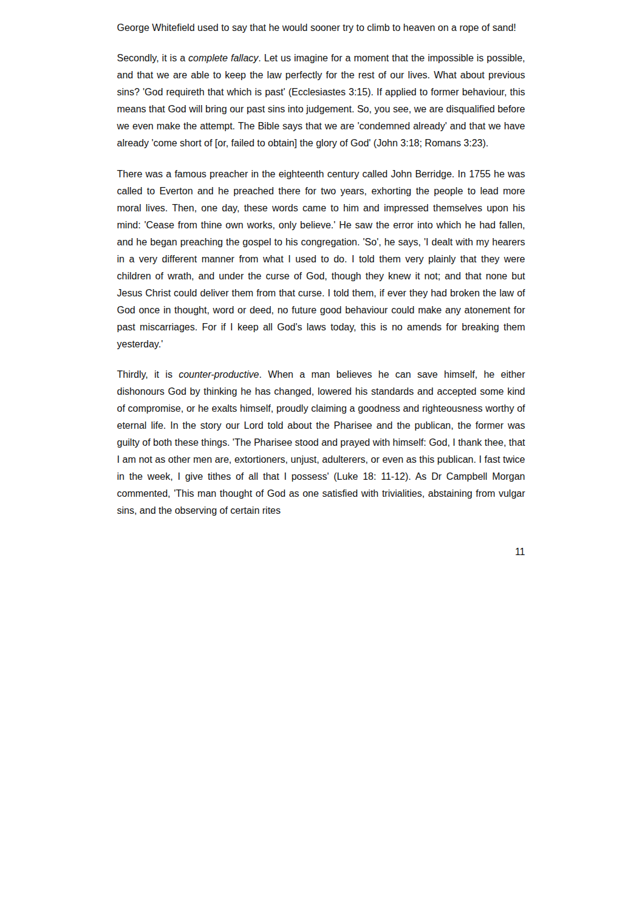George Whitefield used to say that he would sooner try to climb to heaven on a rope of sand!
Secondly, it is a complete fallacy. Let us imagine for a moment that the impossible is possible, and that we are able to keep the law perfectly for the rest of our lives. What about previous sins? 'God requireth that which is past' (Ecclesiastes 3:15). If applied to former behaviour, this means that God will bring our past sins into judgement. So, you see, we are disqualified before we even make the attempt. The Bible says that we are 'condemned already' and that we have already 'come short of [or, failed to obtain] the glory of God' (John 3:18; Romans 3:23).
There was a famous preacher in the eighteenth century called John Berridge. In 1755 he was called to Everton and he preached there for two years, exhorting the people to lead more moral lives. Then, one day, these words came to him and impressed themselves upon his mind: 'Cease from thine own works, only believe.' He saw the error into which he had fallen, and he began preaching the gospel to his congregation. 'So', he says, 'I dealt with my hearers in a very different manner from what I used to do. I told them very plainly that they were children of wrath, and under the curse of God, though they knew it not; and that none but Jesus Christ could deliver them from that curse. I told them, if ever they had broken the law of God once in thought, word or deed, no future good behaviour could make any atonement for past miscarriages. For if I keep all God's laws today, this is no amends for breaking them yesterday.'
Thirdly, it is counter-productive. When a man believes he can save himself, he either dishonours God by thinking he has changed, lowered his standards and accepted some kind of compromise, or he exalts himself, proudly claiming a goodness and righteousness worthy of eternal life. In the story our Lord told about the Pharisee and the publican, the former was guilty of both these things. 'The Pharisee stood and prayed with himself: God, I thank thee, that I am not as other men are, extortioners, unjust, adulterers, or even as this publican. I fast twice in the week, I give tithes of all that I possess' (Luke 18: 11-12). As Dr Campbell Morgan commented, 'This man thought of God as one satisfied with trivialities, abstaining from vulgar sins, and the observing of certain rites
11